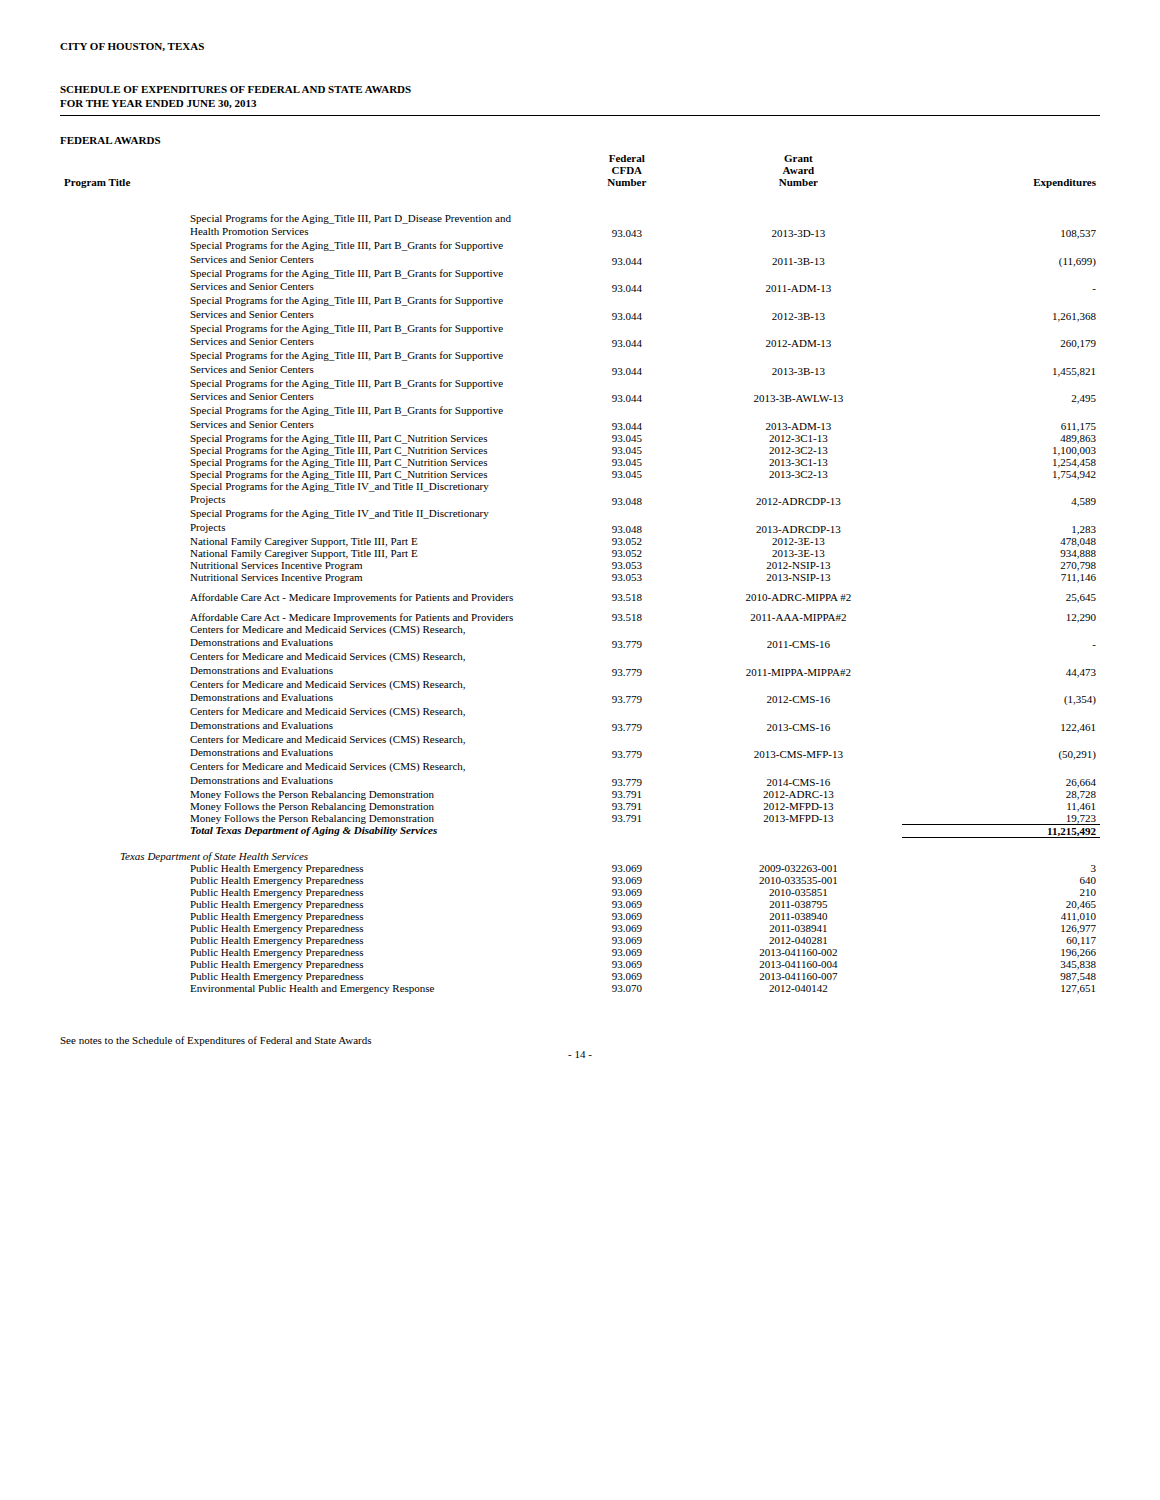CITY OF HOUSTON, TEXAS
SCHEDULE OF EXPENDITURES OF FEDERAL AND STATE AWARDS
FOR THE YEAR ENDED JUNE 30, 2013
FEDERAL AWARDS
| | Federal CFDA | Grant Award | |
| --- | --- | --- | --- |
| Program Title | Number | Number | Expenditures |
| Special Programs for the Aging_Title III, Part D_Disease Prevention and Health Promotion Services | 93.043 | 2013-3D-13 | 108,537 |
| Special Programs for the Aging_Title III, Part B_Grants for Supportive Services and Senior Centers | 93.044 | 2011-3B-13 | (11,699) |
| Special Programs for the Aging_Title III, Part B_Grants for Supportive Services and Senior Centers | 93.044 | 2011-ADM-13 | - |
| Special Programs for the Aging_Title III, Part B_Grants for Supportive Services and Senior Centers | 93.044 | 2012-3B-13 | 1,261,368 |
| Special Programs for the Aging_Title III, Part B_Grants for Supportive Services and Senior Centers | 93.044 | 2012-ADM-13 | 260,179 |
| Special Programs for the Aging_Title III, Part B_Grants for Supportive Services and Senior Centers | 93.044 | 2013-3B-13 | 1,455,821 |
| Special Programs for the Aging_Title III, Part B_Grants for Supportive Services and Senior Centers | 93.044 | 2013-3B-AWLW-13 | 2,495 |
| Special Programs for the Aging_Title III, Part B_Grants for Supportive Services and Senior Centers | 93.044 | 2013-ADM-13 | 611,175 |
| Special Programs for the Aging_Title III, Part C_Nutrition Services | 93.045 | 2012-3C1-13 | 489,863 |
| Special Programs for the Aging_Title III, Part C_Nutrition Services | 93.045 | 2012-3C2-13 | 1,100,003 |
| Special Programs for the Aging_Title III, Part C_Nutrition Services | 93.045 | 2013-3C1-13 | 1,254,458 |
| Special Programs for the Aging_Title III, Part C_Nutrition Services | 93.045 | 2013-3C2-13 | 1,754,942 |
| Special Programs for the Aging_Title IV_and Title II_Discretionary Projects | 93.048 | 2012-ADRCDP-13 | 4,589 |
| Special Programs for the Aging_Title IV_and Title II_Discretionary Projects | 93.048 | 2013-ADRCDP-13 | 1,283 |
| National Family Caregiver Support, Title III, Part E | 93.052 | 2012-3E-13 | 478,048 |
| National Family Caregiver Support, Title III, Part E | 93.052 | 2013-3E-13 | 934,888 |
| Nutritional Services Incentive Program | 93.053 | 2012-NSIP-13 | 270,798 |
| Nutritional Services Incentive Program | 93.053 | 2013-NSIP-13 | 711,146 |
| Affordable Care Act - Medicare Improvements for Patients and Providers | 93.518 | 2010-ADRC-MIPPA #2 | 25,645 |
| Affordable Care Act - Medicare Improvements for Patients and Providers | 93.518 | 2011-AAA-MIPPA#2 | 12,290 |
| Centers for Medicare and Medicaid Services (CMS) Research, Demonstrations and Evaluations | 93.779 | 2011-CMS-16 | - |
| Centers for Medicare and Medicaid Services (CMS) Research, Demonstrations and Evaluations | 93.779 | 2011-MIPPA-MIPPA#2 | 44,473 |
| Centers for Medicare and Medicaid Services (CMS) Research, Demonstrations and Evaluations | 93.779 | 2012-CMS-16 | (1,354) |
| Centers for Medicare and Medicaid Services (CMS) Research, Demonstrations and Evaluations | 93.779 | 2013-CMS-16 | 122,461 |
| Centers for Medicare and Medicaid Services (CMS) Research, Demonstrations and Evaluations | 93.779 | 2013-CMS-MFP-13 | (50,291) |
| Centers for Medicare and Medicaid Services (CMS) Research, Demonstrations and Evaluations | 93.779 | 2014-CMS-16 | 26,664 |
| Money Follows the Person Rebalancing Demonstration | 93.791 | 2012-ADRC-13 | 28,728 |
| Money Follows the Person Rebalancing Demonstration | 93.791 | 2012-MFPD-13 | 11,461 |
| Money Follows the Person Rebalancing Demonstration | 93.791 | 2013-MFPD-13 | 19,723 |
| Total Texas Department of Aging & Disability Services | | | 11,215,492 |
| Texas Department of State Health Services | | | |
| Public Health Emergency Preparedness | 93.069 | 2009-032263-001 | 3 |
| Public Health Emergency Preparedness | 93.069 | 2010-033535-001 | 640 |
| Public Health Emergency Preparedness | 93.069 | 2010-035851 | 210 |
| Public Health Emergency Preparedness | 93.069 | 2011-038795 | 20,465 |
| Public Health Emergency Preparedness | 93.069 | 2011-038940 | 411,010 |
| Public Health Emergency Preparedness | 93.069 | 2011-038941 | 126,977 |
| Public Health Emergency Preparedness | 93.069 | 2012-040281 | 60,117 |
| Public Health Emergency Preparedness | 93.069 | 2013-041160-002 | 196,266 |
| Public Health Emergency Preparedness | 93.069 | 2013-041160-004 | 345,838 |
| Public Health Emergency Preparedness | 93.069 | 2013-041160-007 | 987,548 |
| Environmental Public Health and Emergency Response | 93.070 | 2012-040142 | 127,651 |
See notes to the Schedule of Expenditures of Federal and State Awards
- 14 -